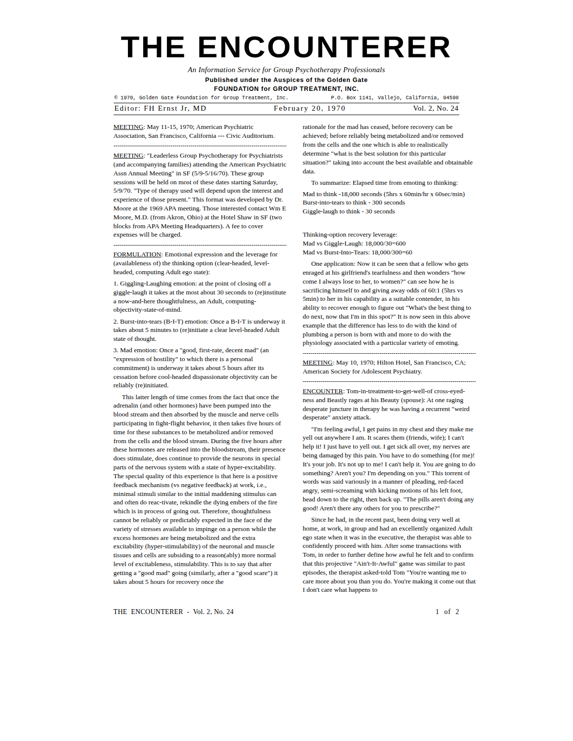THE ENCOUNTERER
An Information Service for Group Psychotherapy Professionals
Published under the Auspices of the Golden Gate
FOUNDATION for GROUP TREATMENT, INC.
© 1970, Golden Gate Foundation for Group Treatment, Inc. P.O. Box 1141, Vallejo, California, 94590
Editor: FH Ernst Jr, MD February 20, 1970 Vol. 2, No. 24
MEETING: May 11-15, 1970; American Psychiatric Association, San Francisco, California --- Civic Auditorium.
-------------------------------------------------------------------------------------------
MEETING: "Leaderless Group Psychotherapy for Psychiatrists (and accompanying families) attending the American Psychiatric Assn Annual Meeting" in SF (5/9-5/16/70). These group sessions will be held on most of these dates starting Saturday, 5/9/70. "Type of therapy used will depend upon the interest and experience of those present." This format was developed by Dr. Moore at the 1969 APA meeting. Those interested contact Wm E Moore, M.D. (from Akron, Ohio) at the Hotel Shaw in SF (two blocks from APA Meeting Headquarters). A fee to cover expenses will be charged.
-------------------------------------------------------------------------------------------
FORMULATION: Emotional expression and the leverage for (availableness of) the thinking option (clear-headed, level-headed, computing Adult ego state):
1. Giggling-Laughing emotion: at the point of closing off a giggle-laugh it takes at the most about 30 seconds to (re)institute a now-and-here thoughtfulness, an Adult, computing-objectivity-state-of-mind.
2. Burst-into-tears (B-I-T) emotion: Once a B-I-T is underway it takes about 5 minutes to (re)initiate a clear level-headed Adult state of thought.
3. Mad emotion: Once a "good, first-rate, decent mad" (an "expression of hostility" to which there is a personal commitment) is underway it takes about 5 hours after its cessation before cool-headed dispassionate objectivity can be reliably (re)initiated.
This latter length of time comes from the fact that once the adrenalin (and other hormones) have been pumped into the blood stream and then absorbed by the muscle and nerve cells participating in fight-flight behavior, it then takes five hours of time for these substances to be metabolized and/or removed from the cells and the blood stream. During the five hours after these hormones are released into the bloodstream, their presence does stimulate, does continue to provide the neurons in special parts of the nervous system with a state of hyper-excitability. The special quality of this experience is that here is a positive feedback mechanism (vs negative feedback) at work, i.e., minimal stimuli similar to the initial maddening stimulus can and often do reac-tivate, rekindle the dying embers of the fire which is in process of going out. Therefore, thoughtfulness cannot be reliably or predictably expected in the face of the variety of stresses available to impinge on a person while the excess hormones are being metabolized and the extra excitability (hyper-stimulability) of the neuronal and muscle tissues and cells are subsiding to a reason(ably) more normal level of excitableness, stimulability. This is to say that after getting a "good mad" going (similarly, after a "good scare") it takes about 5 hours for recovery once the
rationale for the mad has ceased, before recovery can be achieved; before reliably being metabolized and/or removed from the cells and the one which is able to realistically determine "what is the best solution for this particular situation?" taking into account the best available and obtainable data.
To summarize: Elapsed time from emoting to thinking:
Mad to think -18,000 seconds (5hrs x 60min/hr x 60sec/min)
Burst-into-tears to think - 300 seconds
Giggle-laugh to think - 30 seconds
Thinking-option recovery leverage:
Mad vs Giggle-Laugh: 18,000/30=600
Mad vs Burst-Into-Tears: 18,000/300=60
One application: Now it can be seen that a fellow who gets enraged at his girlfriend's tearfulness and then wonders "how come I always lose to her, to women?" can see how he is sacrificing himself to and giving away odds of 60:1 (5hrs vs 5min) to her in his capability as a suitable contender, in his ability to recover enough to figure out "What's the best thing to do next, now that I'm in this spot?" It is now seen in this above example that the difference has less to do with the kind of plumbing a person is born with and more to do with the physiology associated with a particular variety of emoting.
-------------------------------------------------------------------------------------------
MEETING: May 10, 1970; Hilton Hotel, San Francisco, CA; American Society for Adolescent Psychiatry.
-------------------------------------------------------------------------------------------
ENCOUNTER: Tom-in-treatment-to-get-well-of cross-eyed-ness and Beastly rages at his Beauty (spouse): At one raging desperate juncture in therapy he was having a recurrent "weird desperate" anxiety attack.
"I'm feeling awful, I get pains in my chest and they make me yell out anywhere I am. It scares them (friends, wife); I can't help it! I just have to yell out. I get sick all over, my nerves are being damaged by this pain. You have to do something (for me)! It's your job. It's not up to me! I can't help it. You are going to do something? Aren't you? I'm depending on you." This torrent of words was said variously in a manner of pleading, red-faced angry, semi-screaming with kicking motions of his left foot, head down to the right, then back up. "The pills aren't doing any good! Aren't there any others for you to prescribe?"
Since he had, in the recent past, been doing very well at home, at work, in group and had an excellently organized Adult ego state when it was in the executive, the therapist was able to confidently proceed with him. After some transactions with Tom, in order to further define how awful he felt and to confirm that this projective "Ain't-It-Awful" game was similar to past episodes, the therapist asked-told Tom "You're wanting me to care more about you than you do. You're making it come out that I don't care what happens to
THE ENCOUNTERER - Vol. 2, No. 24 1 of 2